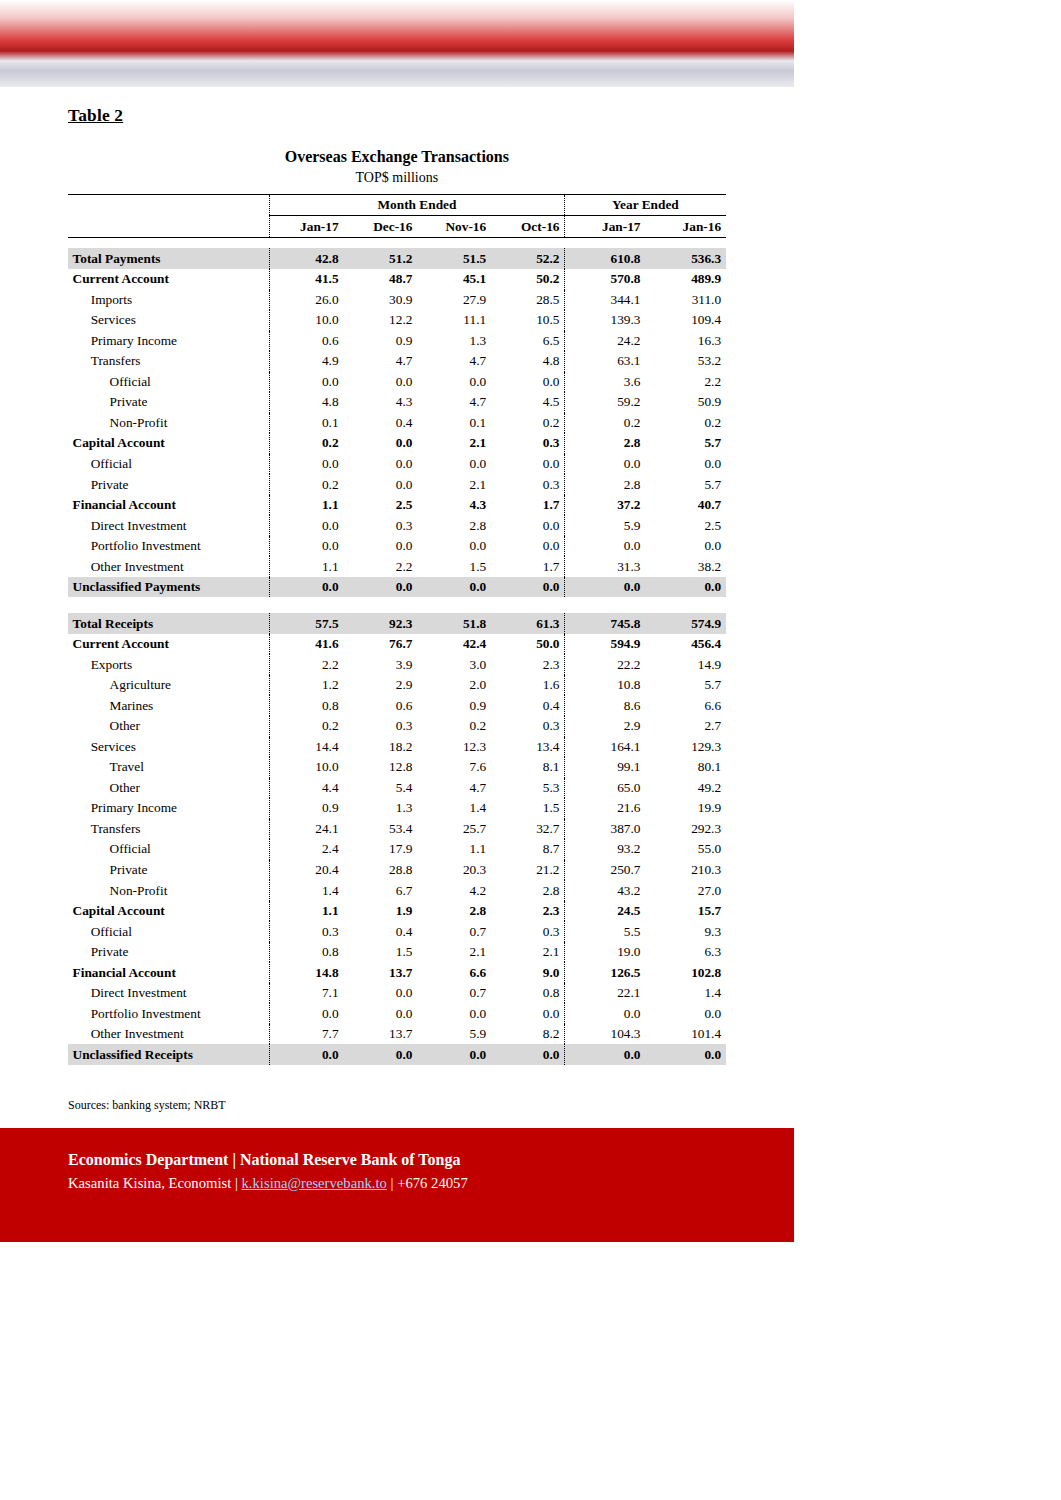Table 2
Overseas Exchange Transactions
TOP$ millions
| | Month Ended | Year Ended |
| --- | --- | --- |
| | Jan-17 | Dec-16 | Nov-16 | Oct-16 | Jan-17 | Jan-16 |
| Total Payments | 42.8 | 51.2 | 51.5 | 52.2 | 610.8 | 536.3 |
| Current Account | 41.5 | 48.7 | 45.1 | 50.2 | 570.8 | 489.9 |
| Imports | 26.0 | 30.9 | 27.9 | 28.5 | 344.1 | 311.0 |
| Services | 10.0 | 12.2 | 11.1 | 10.5 | 139.3 | 109.4 |
| Primary Income | 0.6 | 0.9 | 1.3 | 6.5 | 24.2 | 16.3 |
| Transfers | 4.9 | 4.7 | 4.7 | 4.8 | 63.1 | 53.2 |
| Official | 0.0 | 0.0 | 0.0 | 0.0 | 3.6 | 2.2 |
| Private | 4.8 | 4.3 | 4.7 | 4.5 | 59.2 | 50.9 |
| Non-Profit | 0.1 | 0.4 | 0.1 | 0.2 | 0.2 | 0.2 |
| Capital Account | 0.2 | 0.0 | 2.1 | 0.3 | 2.8 | 5.7 |
| Official | 0.0 | 0.0 | 0.0 | 0.0 | 0.0 | 0.0 |
| Private | 0.2 | 0.0 | 2.1 | 0.3 | 2.8 | 5.7 |
| Financial Account | 1.1 | 2.5 | 4.3 | 1.7 | 37.2 | 40.7 |
| Direct Investment | 0.0 | 0.3 | 2.8 | 0.0 | 5.9 | 2.5 |
| Portfolio Investment | 0.0 | 0.0 | 0.0 | 0.0 | 0.0 | 0.0 |
| Other Investment | 1.1 | 2.2 | 1.5 | 1.7 | 31.3 | 38.2 |
| Unclassified Payments | 0.0 | 0.0 | 0.0 | 0.0 | 0.0 | 0.0 |
| Total Receipts | 57.5 | 92.3 | 51.8 | 61.3 | 745.8 | 574.9 |
| Current Account | 41.6 | 76.7 | 42.4 | 50.0 | 594.9 | 456.4 |
| Exports | 2.2 | 3.9 | 3.0 | 2.3 | 22.2 | 14.9 |
| Agriculture | 1.2 | 2.9 | 2.0 | 1.6 | 10.8 | 5.7 |
| Marines | 0.8 | 0.6 | 0.9 | 0.4 | 8.6 | 6.6 |
| Other | 0.2 | 0.3 | 0.2 | 0.3 | 2.9 | 2.7 |
| Services | 14.4 | 18.2 | 12.3 | 13.4 | 164.1 | 129.3 |
| Travel | 10.0 | 12.8 | 7.6 | 8.1 | 99.1 | 80.1 |
| Other | 4.4 | 5.4 | 4.7 | 5.3 | 65.0 | 49.2 |
| Primary Income | 0.9 | 1.3 | 1.4 | 1.5 | 21.6 | 19.9 |
| Transfers | 24.1 | 53.4 | 25.7 | 32.7 | 387.0 | 292.3 |
| Official | 2.4 | 17.9 | 1.1 | 8.7 | 93.2 | 55.0 |
| Private | 20.4 | 28.8 | 20.3 | 21.2 | 250.7 | 210.3 |
| Non-Profit | 1.4 | 6.7 | 4.2 | 2.8 | 43.2 | 27.0 |
| Capital Account | 1.1 | 1.9 | 2.8 | 2.3 | 24.5 | 15.7 |
| Official | 0.3 | 0.4 | 0.7 | 0.3 | 5.5 | 9.3 |
| Private | 0.8 | 1.5 | 2.1 | 2.1 | 19.0 | 6.3 |
| Financial Account | 14.8 | 13.7 | 6.6 | 9.0 | 126.5 | 102.8 |
| Direct Investment | 7.1 | 0.0 | 0.7 | 0.8 | 22.1 | 1.4 |
| Portfolio Investment | 0.0 | 0.0 | 0.0 | 0.0 | 0.0 | 0.0 |
| Other Investment | 7.7 | 13.7 | 5.9 | 8.2 | 104.3 | 101.4 |
| Unclassified Receipts | 0.0 | 0.0 | 0.0 | 0.0 | 0.0 | 0.0 |
Sources: banking system; NRBT
Economics Department | National Reserve Bank of Tonga
Kasanita Kisina, Economist | k.kisina@reservebank.to | +676 24057